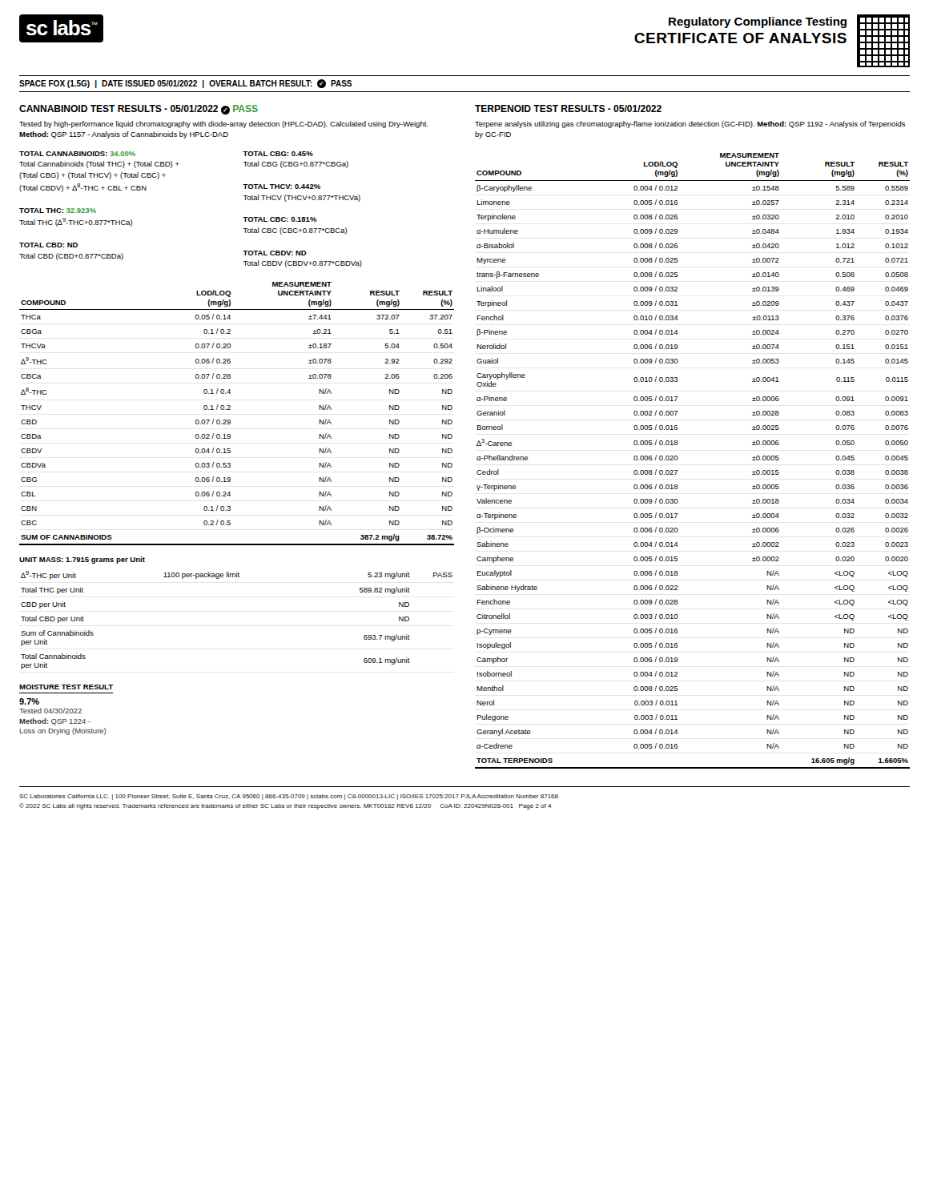sc labs™
Regulatory Compliance Testing
CERTIFICATE OF ANALYSIS
SPACE FOX (1.5G) | DATE ISSUED 05/01/2022 | OVERALL BATCH RESULT: ✓ PASS
CANNABINOID TEST RESULTS - 05/01/2022 ✓ PASS
Tested by high-performance liquid chromatography with diode-array detection (HPLC-DAD). Calculated using Dry-Weight. Method: QSP 1157 - Analysis of Cannabinoids by HPLC-DAD
TOTAL CANNABINOIDS: 34.00%
Total Cannabinoids (Total THC) + (Total CBD) +
(Total CBG) + (Total THCV) + (Total CBC) +
(Total CBDV) + ∆8-THC + CBL + CBN
TOTAL THC: 32.923%
Total THC (∆9-THC+0.877*THCa)
TOTAL CBD: ND
Total CBD (CBD+0.877*CBDa)
TOTAL CBG: 0.45%
Total CBG (CBG+0.877*CBGa)
TOTAL THCV: 0.442%
Total THCV (THCV+0.877*THCVa)
TOTAL CBC: 0.181%
Total CBC (CBC+0.877*CBCa)
TOTAL CBDV: ND
Total CBDV (CBDV+0.877*CBDVa)
| COMPOUND | LOD/LOQ (mg/g) | MEASUREMENT UNCERTAINTY (mg/g) | RESULT (mg/g) | RESULT (%) |
| --- | --- | --- | --- | --- |
| THCa | 0.05 / 0.14 | ±7.441 | 372.07 | 37.207 |
| CBGa | 0.1 / 0.2 | ±0.21 | 5.1 | 0.51 |
| THCVa | 0.07 / 0.20 | ±0.187 | 5.04 | 0.504 |
| ∆ 9 -THC | 0.06 / 0.26 | ±0.078 | 2.92 | 0.292 |
| CBCa | 0.07 / 0.28 | ±0.078 | 2.06 | 0.206 |
| ∆ 8 -THC | 0.1 / 0.4 | N/A | ND | ND |
| THCV | 0.1 / 0.2 | N/A | ND | ND |
| CBD | 0.07 / 0.29 | N/A | ND | ND |
| CBDa | 0.02 / 0.19 | N/A | ND | ND |
| CBDV | 0.04 / 0.15 | N/A | ND | ND |
| CBDVa | 0.03 / 0.53 | N/A | ND | ND |
| CBG | 0.06 / 0.19 | N/A | ND | ND |
| CBL | 0.06 / 0.24 | N/A | ND | ND |
| CBN | 0.1 / 0.3 | N/A | ND | ND |
| CBC | 0.2 / 0.5 | N/A | ND | ND |
| SUM OF CANNABINOIDS | | | 387.2 mg/g | 38.72% |
UNIT MASS: 1.7915 grams per Unit
| ∆ 9 -THC per Unit | 1100 per-package limit | 5.23 mg/unit | PASS |
| Total THC per Unit | | 589.82 mg/unit | |
| CBD per Unit | | ND | |
| Total CBD per Unit | | ND | |
| Sum of Cannabinoids per Unit | | 693.7 mg/unit | |
| Total Cannabinoids per Unit | | 609.1 mg/unit | |
MOISTURE TEST RESULT
9.7%
Tested 04/30/2022
Method: QSP 1224 -
Loss on Drying (Moisture)
TERPENOID TEST RESULTS - 05/01/2022
Terpene analysis utilizing gas chromatography-flame ionization detection (GC-FID). Method: QSP 1192 - Analysis of Terpenoids by GC-FID
| COMPOUND | LOD/LOQ (mg/g) | MEASUREMENT UNCERTAINTY (mg/g) | RESULT (mg/g) | RESULT (%) |
| --- | --- | --- | --- | --- |
| β-Caryophyllene | 0.004 / 0.012 | ±0.1548 | 5.589 | 0.5589 |
| Limonene | 0.005 / 0.016 | ±0.0257 | 2.314 | 0.2314 |
| Terpinolene | 0.008 / 0.026 | ±0.0320 | 2.010 | 0.2010 |
| α-Humulene | 0.009 / 0.029 | ±0.0484 | 1.934 | 0.1934 |
| α-Bisabolol | 0.008 / 0.026 | ±0.0420 | 1.012 | 0.1012 |
| Myrcene | 0.008 / 0.025 | ±0.0072 | 0.721 | 0.0721 |
| trans-β-Farnesene | 0.008 / 0.025 | ±0.0140 | 0.508 | 0.0508 |
| Linalool | 0.009 / 0.032 | ±0.0139 | 0.469 | 0.0469 |
| Terpineol | 0.009 / 0.031 | ±0.0209 | 0.437 | 0.0437 |
| Fenchol | 0.010 / 0.034 | ±0.0113 | 0.376 | 0.0376 |
| β-Pinene | 0.004 / 0.014 | ±0.0024 | 0.270 | 0.0270 |
| Nerolidol | 0.006 / 0.019 | ±0.0074 | 0.151 | 0.0151 |
| Guaiol | 0.009 / 0.030 | ±0.0053 | 0.145 | 0.0145 |
| Caryophyllene Oxide | 0.010 / 0.033 | ±0.0041 | 0.115 | 0.0115 |
| α-Pinene | 0.005 / 0.017 | ±0.0006 | 0.091 | 0.0091 |
| Geraniol | 0.002 / 0.007 | ±0.0028 | 0.083 | 0.0083 |
| Borneol | 0.005 / 0.016 | ±0.0025 | 0.076 | 0.0076 |
| ∆ 3 -Carene | 0.005 / 0.018 | ±0.0006 | 0.050 | 0.0050 |
| α-Phellandrene | 0.006 / 0.020 | ±0.0005 | 0.045 | 0.0045 |
| Cedrol | 0.008 / 0.027 | ±0.0015 | 0.038 | 0.0038 |
| γ-Terpinene | 0.006 / 0.018 | ±0.0005 | 0.036 | 0.0036 |
| Valencene | 0.009 / 0.030 | ±0.0018 | 0.034 | 0.0034 |
| α-Terpinene | 0.005 / 0.017 | ±0.0004 | 0.032 | 0.0032 |
| β-Ocimene | 0.006 / 0.020 | ±0.0006 | 0.026 | 0.0026 |
| Sabinene | 0.004 / 0.014 | ±0.0002 | 0.023 | 0.0023 |
| Camphene | 0.005 / 0.015 | ±0.0002 | 0.020 | 0.0020 |
| Eucalyptol | 0.006 / 0.018 | N/A | <LOQ | <LOQ |
| Sabinene Hydrate | 0.006 / 0.022 | N/A | <LOQ | <LOQ |
| Fenchone | 0.009 / 0.028 | N/A | <LOQ | <LOQ |
| Citronellol | 0.003 / 0.010 | N/A | <LOQ | <LOQ |
| p-Cymene | 0.005 / 0.016 | N/A | ND | ND |
| Isopulegol | 0.005 / 0.016 | N/A | ND | ND |
| Camphor | 0.006 / 0.019 | N/A | ND | ND |
| Isoborneol | 0.004 / 0.012 | N/A | ND | ND |
| Menthol | 0.008 / 0.025 | N/A | ND | ND |
| Nerol | 0.003 / 0.011 | N/A | ND | ND |
| Pulegone | 0.003 / 0.011 | N/A | ND | ND |
| Geranyl Acetate | 0.004 / 0.014 | N/A | ND | ND |
| α-Cedrene | 0.005 / 0.016 | N/A | ND | ND |
| TOTAL TERPENOIDS | | | 16.605 mg/g | 1.6605% |
SC Laboratories California LLC. | 100 Pioneer Street, Suite E, Santa Cruz, CA 95060 | 866-435-0709 | sclabs.com | C8-0000013-LIC | ISO/IES 17025:2017 PJLA Accreditation Number 87168
© 2022 SC Labs all rights reserved. Trademarks referenced are trademarks of either SC Labs or their respective owners. MKT00162 REV6 12/20 CoA ID: 220429N028-001 Page 2 of 4